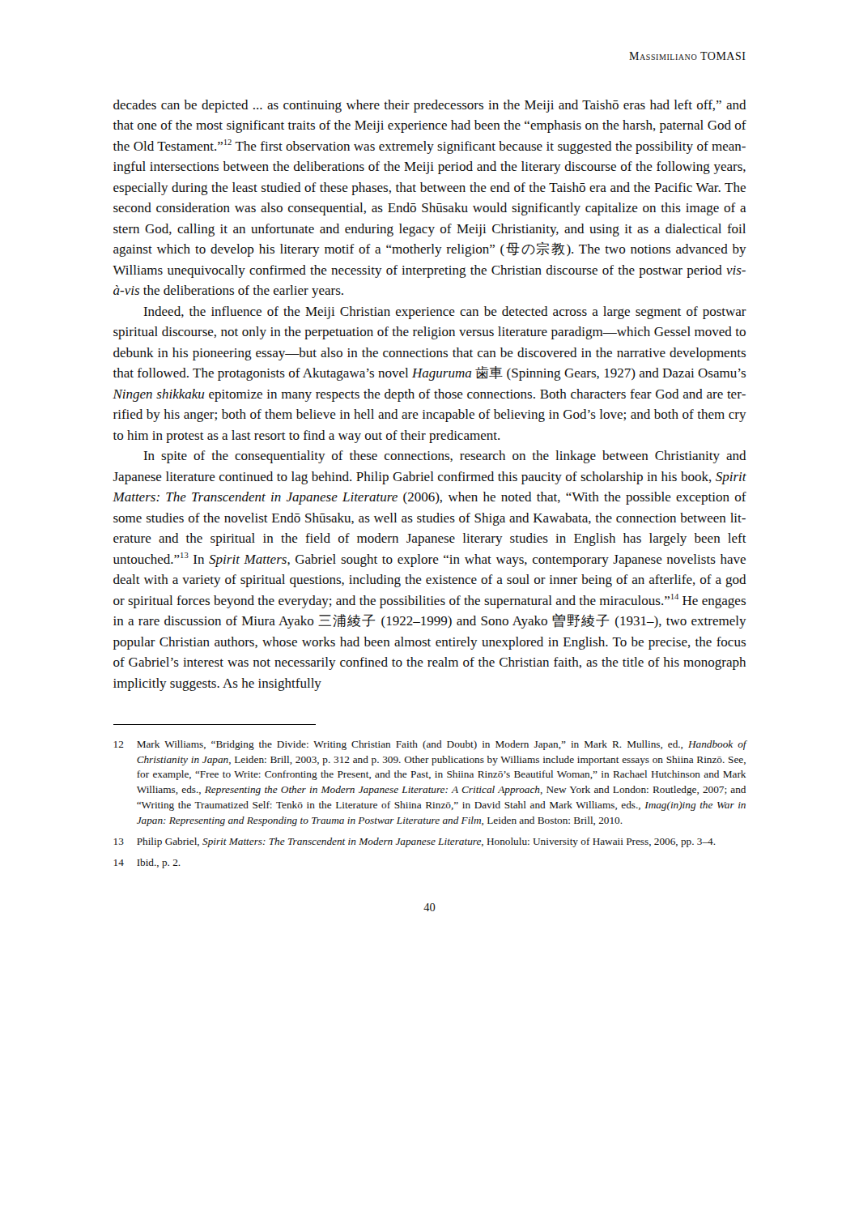Massimiliano TOMASI
decades can be depicted ... as continuing where their predecessors in the Meiji and Taishō eras had left off,” and that one of the most significant traits of the Meiji experience had been the “emphasis on the harsh, paternal God of the Old Testament.”12 The first observation was extremely significant because it suggested the possibility of meaningful intersections between the deliberations of the Meiji period and the literary discourse of the following years, especially during the least studied of these phases, that between the end of the Taishō era and the Pacific War. The second consideration was also consequential, as Endō Shūsaku would significantly capitalize on this image of a stern God, calling it an unfortunate and enduring legacy of Meiji Christianity, and using it as a dialectical foil against which to develop his literary motif of a “motherly religion” (母の宗教). The two notions advanced by Williams unequivocally confirmed the necessity of interpreting the Christian discourse of the postwar period vis-à-vis the deliberations of the earlier years.
Indeed, the influence of the Meiji Christian experience can be detected across a large segment of postwar spiritual discourse, not only in the perpetuation of the religion versus literature paradigm—which Gessel moved to debunk in his pioneering essay—but also in the connections that can be discovered in the narrative developments that followed. The protagonists of Akutagawa’s novel Haguruma 歯車 (Spinning Gears, 1927) and Dazai Osamu’s Ningen shikkaku epitomize in many respects the depth of those connections. Both characters fear God and are terrified by his anger; both of them believe in hell and are incapable of believing in God’s love; and both of them cry to him in protest as a last resort to find a way out of their predicament.
In spite of the consequentiality of these connections, research on the linkage between Christianity and Japanese literature continued to lag behind. Philip Gabriel confirmed this paucity of scholarship in his book, Spirit Matters: The Transcendent in Japanese Literature (2006), when he noted that, “With the possible exception of some studies of the novelist Endō Shūsaku, as well as studies of Shiga and Kawabata, the connection between literature and the spiritual in the field of modern Japanese literary studies in English has largely been left untouched.”13 In Spirit Matters, Gabriel sought to explore “in what ways, contemporary Japanese novelists have dealt with a variety of spiritual questions, including the existence of a soul or inner being of an afterlife, of a god or spiritual forces beyond the everyday; and the possibilities of the supernatural and the miraculous.”14 He engages in a rare discussion of Miura Ayako 三浦綾子 (1922–1999) and Sono Ayako 曽野綾子 (1931–), two extremely popular Christian authors, whose works had been almost entirely unexplored in English. To be precise, the focus of Gabriel’s interest was not necessarily confined to the realm of the Christian faith, as the title of his monograph implicitly suggests. As he insightfully
12 Mark Williams, “Bridging the Divide: Writing Christian Faith (and Doubt) in Modern Japan,” in Mark R. Mullins, ed., Handbook of Christianity in Japan, Leiden: Brill, 2003, p. 312 and p. 309. Other publications by Williams include important essays on Shiina Rinzō. See, for example, “Free to Write: Confronting the Present, and the Past, in Shiina Rinzō’s Beautiful Woman,” in Rachael Hutchinson and Mark Williams, eds., Representing the Other in Modern Japanese Literature: A Critical Approach, New York and London: Routledge, 2007; and “Writing the Traumatized Self: Tenkō in the Literature of Shiina Rinzō,” in David Stahl and Mark Williams, eds., Imag(in)ing the War in Japan: Representing and Responding to Trauma in Postwar Literature and Film, Leiden and Boston: Brill, 2010.
13 Philip Gabriel, Spirit Matters: The Transcendent in Modern Japanese Literature, Honolulu: University of Hawaii Press, 2006, pp. 3–4.
14 Ibid., p. 2.
40